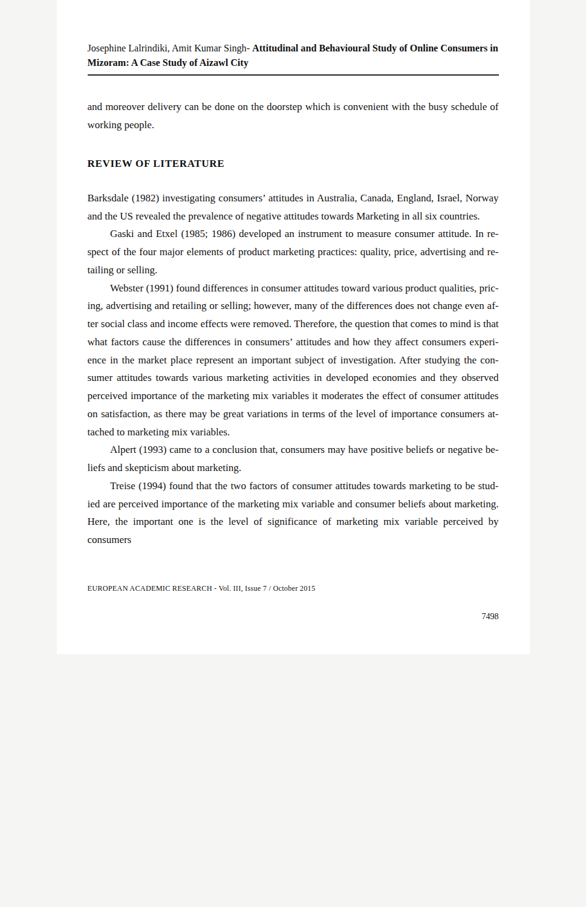Josephine Lalrindiki, Amit Kumar Singh- Attitudinal and Behavioural Study of Online Consumers in Mizoram: A Case Study of Aizawl City
and moreover delivery can be done on the doorstep which is convenient with the busy schedule of working people.
REVIEW OF LITERATURE
Barksdale (1982) investigating consumers’ attitudes in Australia, Canada, England, Israel, Norway and the US revealed the prevalence of negative attitudes towards Marketing in all six countries.
Gaski and Etxel (1985; 1986) developed an instrument to measure consumer attitude. In respect of the four major elements of product marketing practices: quality, price, advertising and retailing or selling.
Webster (1991) found differences in consumer attitudes toward various product qualities, pricing, advertising and retailing or selling; however, many of the differences does not change even after social class and income effects were removed. Therefore, the question that comes to mind is that what factors cause the differences in consumers’ attitudes and how they affect consumers experience in the market place represent an important subject of investigation. After studying the consumer attitudes towards various marketing activities in developed economies and they observed perceived importance of the marketing mix variables it moderates the effect of consumer attitudes on satisfaction, as there may be great variations in terms of the level of importance consumers attached to marketing mix variables.
Alpert (1993) came to a conclusion that, consumers may have positive beliefs or negative beliefs and skepticism about marketing.
Treise (1994) found that the two factors of consumer attitudes towards marketing to be studied are perceived importance of the marketing mix variable and consumer beliefs about marketing. Here, the important one is the level of significance of marketing mix variable perceived by consumers
EUROPEAN ACADEMIC RESEARCH - Vol. III, Issue 7 / October 2015 7498